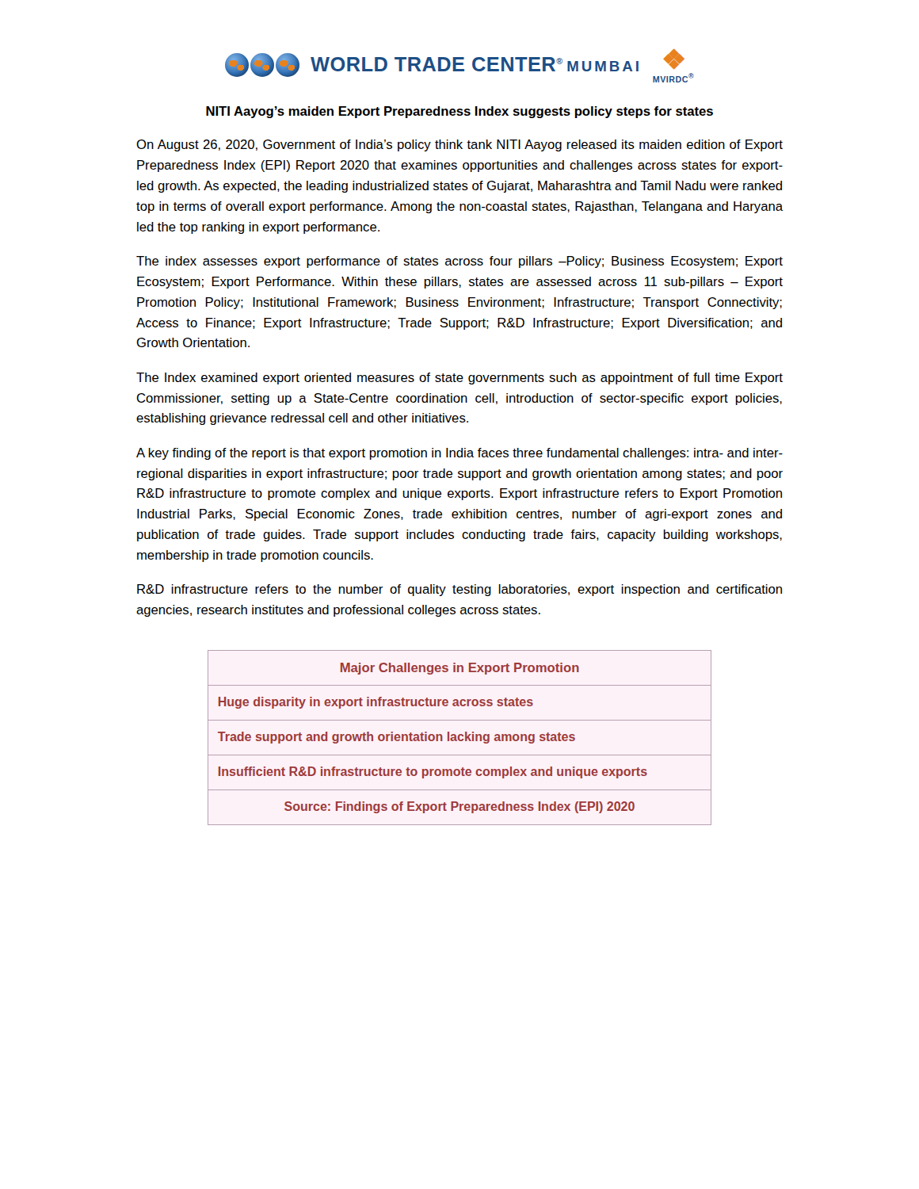WORLD TRADE CENTER® MUMBAI ❖ MVIRDC®
NITI Aayog’s maiden Export Preparedness Index suggests policy steps for states
On August 26, 2020, Government of India’s policy think tank NITI Aayog released its maiden edition of Export Preparedness Index (EPI) Report 2020 that examines opportunities and challenges across states for export-led growth. As expected, the leading industrialized states of Gujarat, Maharashtra and Tamil Nadu were ranked top in terms of overall export performance. Among the non-coastal states, Rajasthan, Telangana and Haryana led the top ranking in export performance.
The index assesses export performance of states across four pillars –Policy; Business Ecosystem; Export Ecosystem; Export Performance. Within these pillars, states are assessed across 11 sub-pillars – Export Promotion Policy; Institutional Framework; Business Environment; Infrastructure; Transport Connectivity; Access to Finance; Export Infrastructure; Trade Support; R&D Infrastructure; Export Diversification; and Growth Orientation.
The Index examined export oriented measures of state governments such as appointment of full time Export Commissioner, setting up a State-Centre coordination cell, introduction of sector-specific export policies, establishing grievance redressal cell and other initiatives.
A key finding of the report is that export promotion in India faces three fundamental challenges: intra- and inter-regional disparities in export infrastructure; poor trade support and growth orientation among states; and poor R&D infrastructure to promote complex and unique exports. Export infrastructure refers to Export Promotion Industrial Parks, Special Economic Zones, trade exhibition centres, number of agri-export zones and publication of trade guides. Trade support includes conducting trade fairs, capacity building workshops, membership in trade promotion councils.
R&D infrastructure refers to the number of quality testing laboratories, export inspection and certification agencies, research institutes and professional colleges across states.
| Major Challenges in Export Promotion |
| Huge disparity in export infrastructure across states |
| Trade support and growth orientation lacking among states |
| Insufficient R&D infrastructure to promote complex and unique exports |
| Source: Findings of Export Preparedness Index (EPI) 2020 |